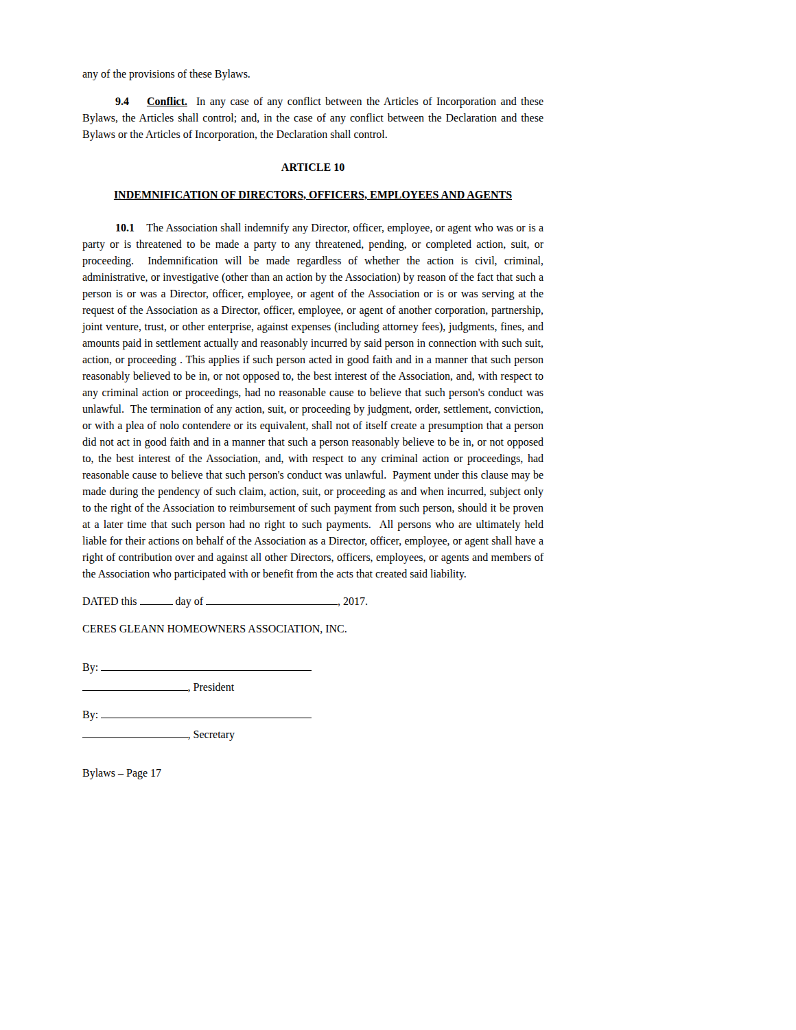any of the provisions of these Bylaws.
9.4 Conflict. In any case of any conflict between the Articles of Incorporation and these Bylaws, the Articles shall control; and, in the case of any conflict between the Declaration and these Bylaws or the Articles of Incorporation, the Declaration shall control.
ARTICLE 10
INDEMNIFICATION OF DIRECTORS, OFFICERS, EMPLOYEES AND AGENTS
10.1 The Association shall indemnify any Director, officer, employee, or agent who was or is a party or is threatened to be made a party to any threatened, pending, or completed action, suit, or proceeding. Indemnification will be made regardless of whether the action is civil, criminal, administrative, or investigative (other than an action by the Association) by reason of the fact that such a person is or was a Director, officer, employee, or agent of the Association or is or was serving at the request of the Association as a Director, officer, employee, or agent of another corporation, partnership, joint venture, trust, or other enterprise, against expenses (including attorney fees), judgments, fines, and amounts paid in settlement actually and reasonably incurred by said person in connection with such suit, action, or proceeding . This applies if such person acted in good faith and in a manner that such person reasonably believed to be in, or not opposed to, the best interest of the Association, and, with respect to any criminal action or proceedings, had no reasonable cause to believe that such person's conduct was unlawful. The termination of any action, suit, or proceeding by judgment, order, settlement, conviction, or with a plea of nolo contendere or its equivalent, shall not of itself create a presumption that a person did not act in good faith and in a manner that such a person reasonably believe to be in, or not opposed to, the best interest of the Association, and, with respect to any criminal action or proceedings, had reasonable cause to believe that such person's conduct was unlawful. Payment under this clause may be made during the pendency of such claim, action, suit, or proceeding as and when incurred, subject only to the right of the Association to reimbursement of such payment from such person, should it be proven at a later time that such person had no right to such payments. All persons who are ultimately held liable for their actions on behalf of the Association as a Director, officer, employee, or agent shall have a right of contribution over and against all other Directors, officers, employees, or agents and members of the Association who participated with or benefit from the acts that created said liability.
DATED this day of , 2017.
CERES GLEANN HOMEOWNERS ASSOCIATION, INC.
By:
, President
By:
, Secretary
Bylaws – Page 17